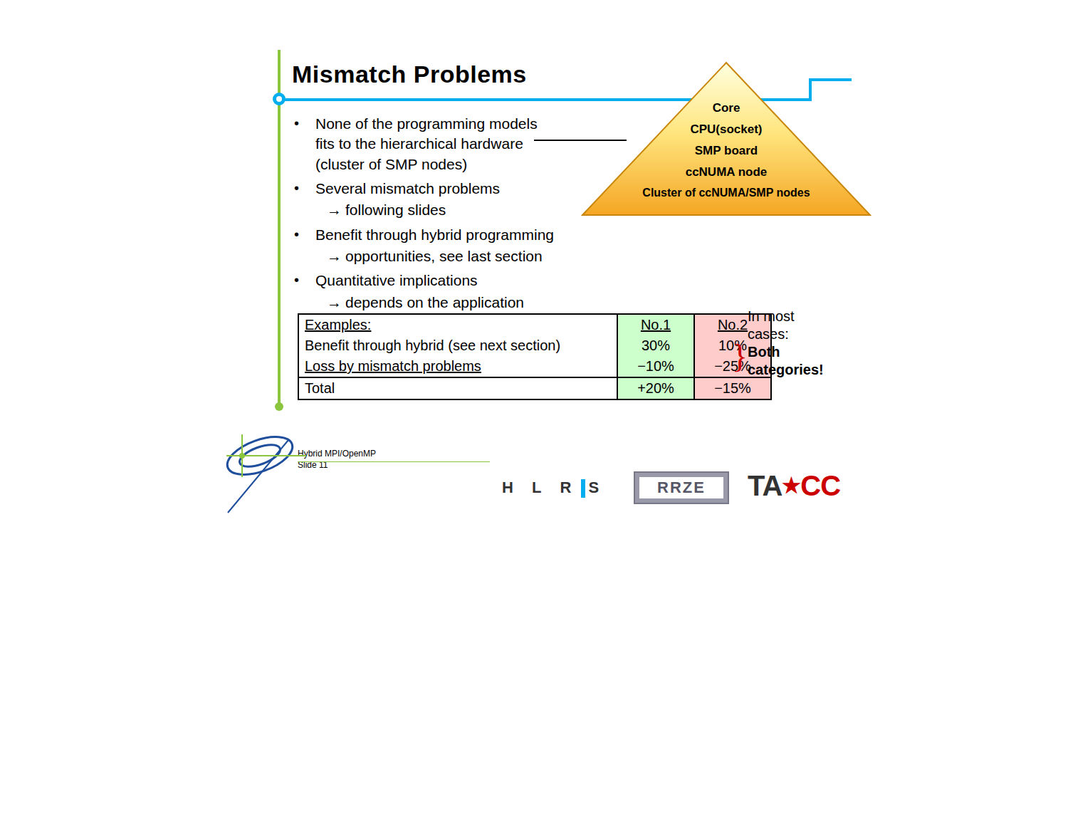Mismatch Problems
Core
CPU(socket)
SMP board
ccNUMA node
Cluster of ccNUMA/SMP nodes
None of the programming models
fits to the hierarchical hardware
(cluster of SMP nodes)
Several mismatch problems following slides
Benefit through hybrid programming opportunities, see last section
Quantitative implications depends on the application
| Examples: | No.1 | No.2 |
| Benefit through hybrid (see next section) | 30% | 10% |
| Loss by mismatch problems | −10% | −25% |
| Total | +20% | −15% |
In most
cases:
Both
categories!
}
Hybrid MPI/OpenMP
Slide 11
H L R S
RRZE
TA★CC